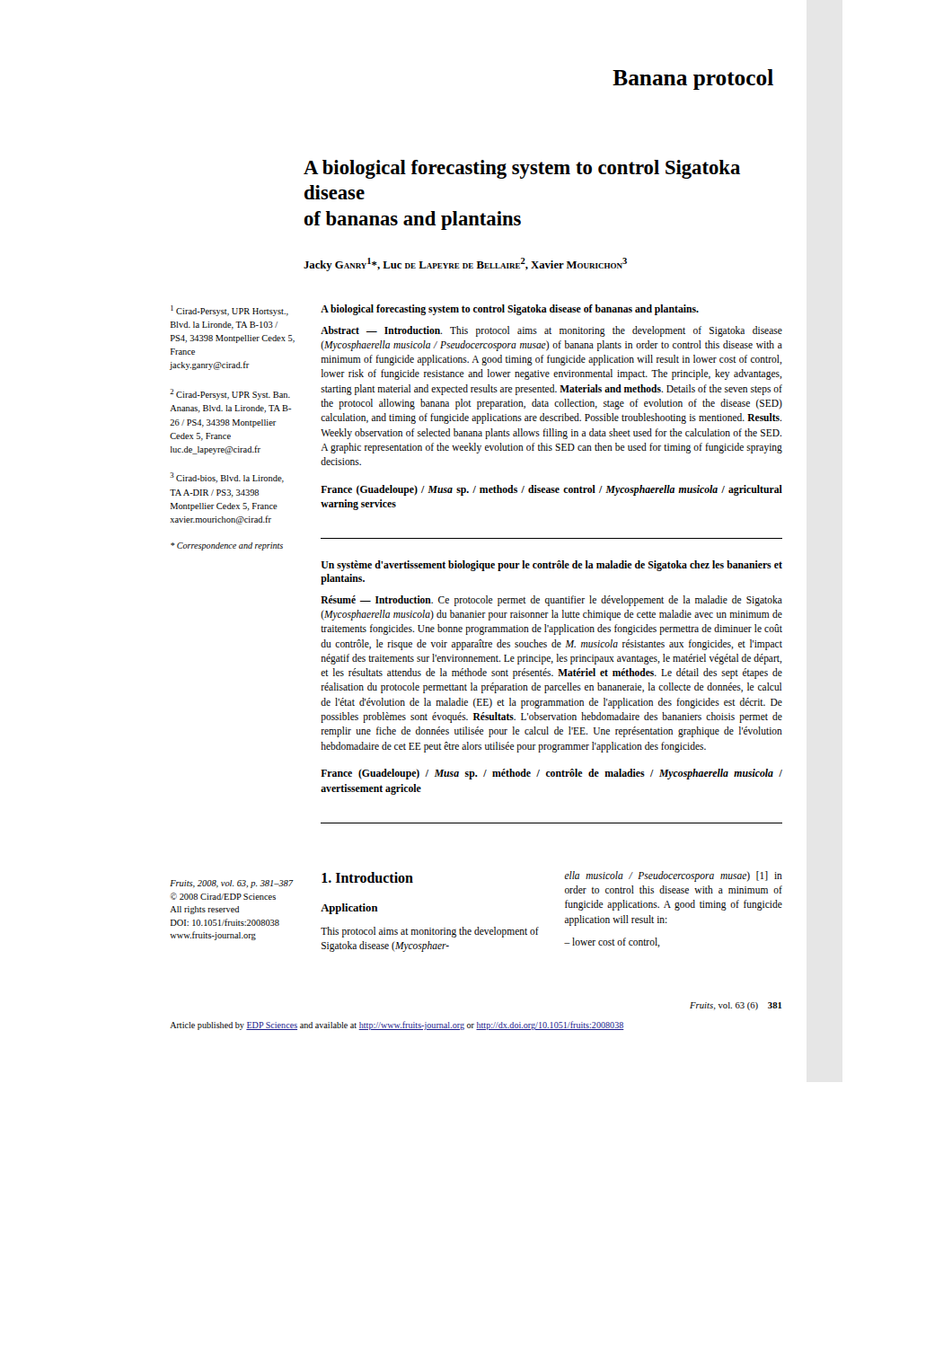Banana protocol
A biological forecasting system to control Sigatoka disease
of bananas and plantains
Jacky Ganry1*, Luc de Lapeyre de Bellaire2, Xavier Mourichon3
1 Cirad-Persyst, UPR Hortsyst., Blvd. la Lironde, TA B-103 / PS4, 34398 Montpellier Cedex 5, France
jacky.ganry@cirad.fr
2 Cirad-Persyst, UPR Syst. Ban. Ananas, Blvd. la Lironde, TA B-26 / PS4, 34398 Montpellier Cedex 5, France
luc.de_lapeyre@cirad.fr
3 Cirad-bios, Blvd. la Lironde, TA A-DIR / PS3, 34398 Montpellier Cedex 5, France
xavier.mourichon@cirad.fr
* Correspondence and reprints
A biological forecasting system to control Sigatoka disease of bananas and plantains.
Abstract — Introduction. This protocol aims at monitoring the development of Sigatoka disease (Mycosphaerella musicola / Pseudocercospora musae) of banana plants in order to control this disease with a minimum of fungicide applications. A good timing of fungicide application will result in lower cost of control, lower risk of fungicide resistance and lower negative environmental impact. The principle, key advantages, starting plant material and expected results are presented. Materials and methods. Details of the seven steps of the protocol allowing banana plot preparation, data collection, stage of evolution of the disease (SED) calculation, and timing of fungicide applications are described. Possible troubleshooting is mentioned. Results. Weekly observation of selected banana plants allows filling in a data sheet used for the calculation of the SED. A graphic representation of the weekly evolution of this SED can then be used for timing of fungicide spraying decisions.
France (Guadeloupe) / Musa sp. / methods / disease control / Mycosphaerella musicola / agricultural warning services
Un système d'avertissement biologique pour le contrôle de la maladie de Sigatoka chez les bananiers et plantains.
Résumé — Introduction. Ce protocole permet de quantifier le développement de la maladie de Sigatoka (Mycosphaerella musicola) du bananier pour raisonner la lutte chimique de cette maladie avec un minimum de traitements fongicides. Une bonne programmation de l'application des fongicides permettra de diminuer le coût du contrôle, le risque de voir apparaître des souches de M. musicola résistantes aux fongicides, et l'impact négatif des traitements sur l'environnement. Le principe, les principaux avantages, le matériel végétal de départ, et les résultats attendus de la méthode sont présentés. Matériel et méthodes. Le détail des sept étapes de réalisation du protocole permettant la préparation de parcelles en bananeraie, la collecte de données, le calcul de l'état d'évolution de la maladie (EE) et la programmation de l'application des fongicides est décrit. De possibles problèmes sont évoqués. Résultats. L'observation hebdomadaire des bananiers choisis permet de remplir une fiche de données utilisée pour le calcul de l'EE. Une représentation graphique de l'évolution hebdomadaire de cet EE peut être alors utilisée pour programmer l'application des fongicides.
France (Guadeloupe) / Musa sp. / méthode / contrôle de maladies / Mycosphaerella musicola / avertissement agricole
Fruits, 2008, vol. 63, p. 381–387
© 2008 Cirad/EDP Sciences
All rights reserved
DOI: 10.1051/fruits:2008038
www.fruits-journal.org
1. Introduction
Application
This protocol aims at monitoring the development of Sigatoka disease (Mycosphaer-
ella musicola / Pseudocercospora musae) [1] in order to control this disease with a minimum of fungicide applications. A good timing of fungicide application will result in:
– lower cost of control,
Fruits, vol. 63 (6) 381
Article published by EDP Sciences and available at http://www.fruits-journal.org or http://dx.doi.org/10.1051/fruits:2008038